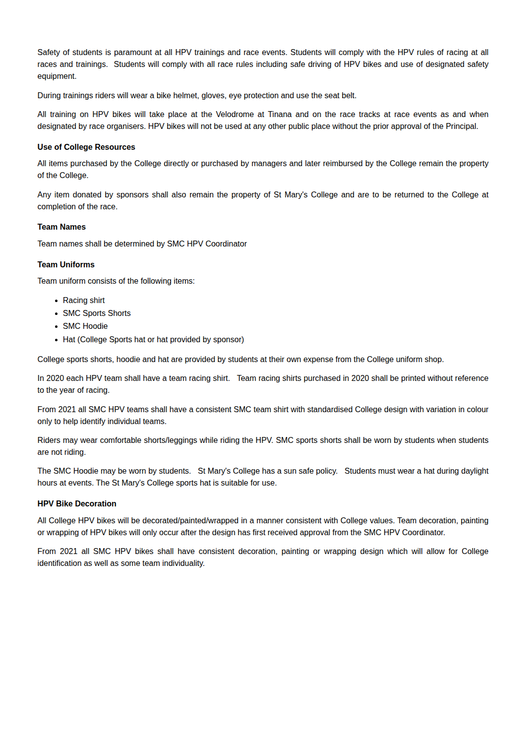Safety of students is paramount at all HPV trainings and race events. Students will comply with the HPV rules of racing at all races and trainings. Students will comply with all race rules including safe driving of HPV bikes and use of designated safety equipment.
During trainings riders will wear a bike helmet, gloves, eye protection and use the seat belt.
All training on HPV bikes will take place at the Velodrome at Tinana and on the race tracks at race events as and when designated by race organisers. HPV bikes will not be used at any other public place without the prior approval of the Principal.
Use of College Resources
All items purchased by the College directly or purchased by managers and later reimbursed by the College remain the property of the College.
Any item donated by sponsors shall also remain the property of St Mary's College and are to be returned to the College at completion of the race.
Team Names
Team names shall be determined by SMC HPV Coordinator
Team Uniforms
Team uniform consists of the following items:
Racing shirt
SMC Sports Shorts
SMC Hoodie
Hat (College Sports hat or hat provided by sponsor)
College sports shorts, hoodie and hat are provided by students at their own expense from the College uniform shop.
In 2020 each HPV team shall have a team racing shirt. Team racing shirts purchased in 2020 shall be printed without reference to the year of racing.
From 2021 all SMC HPV teams shall have a consistent SMC team shirt with standardised College design with variation in colour only to help identify individual teams.
Riders may wear comfortable shorts/leggings while riding the HPV. SMC sports shorts shall be worn by students when students are not riding.
The SMC Hoodie may be worn by students. St Mary's College has a sun safe policy. Students must wear a hat during daylight hours at events. The St Mary's College sports hat is suitable for use.
HPV Bike Decoration
All College HPV bikes will be decorated/painted/wrapped in a manner consistent with College values. Team decoration, painting or wrapping of HPV bikes will only occur after the design has first received approval from the SMC HPV Coordinator.
From 2021 all SMC HPV bikes shall have consistent decoration, painting or wrapping design which will allow for College identification as well as some team individuality.